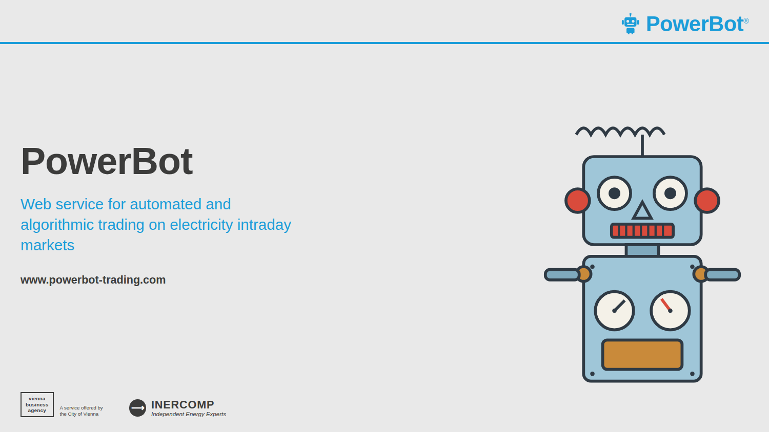PowerBot®
PowerBot
Web service for automated and algorithmic trading on electricity intraday markets
www.powerbot-trading.com
vienna
business
agency
A service offered by
the City of Vienna
⟶
INERCOMP Independent Energy Experts